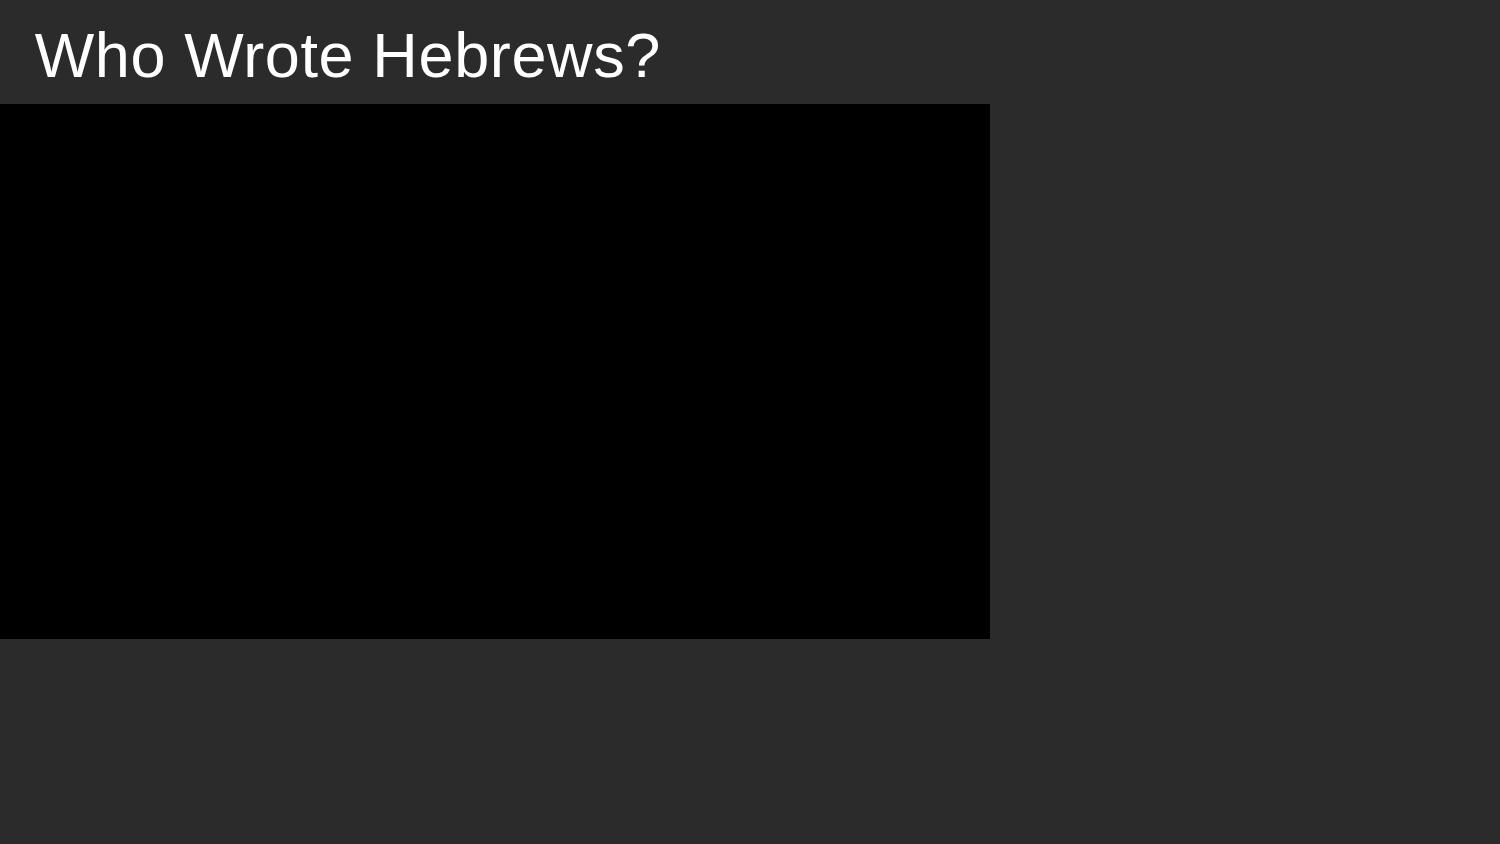Who Wrote Hebrews?